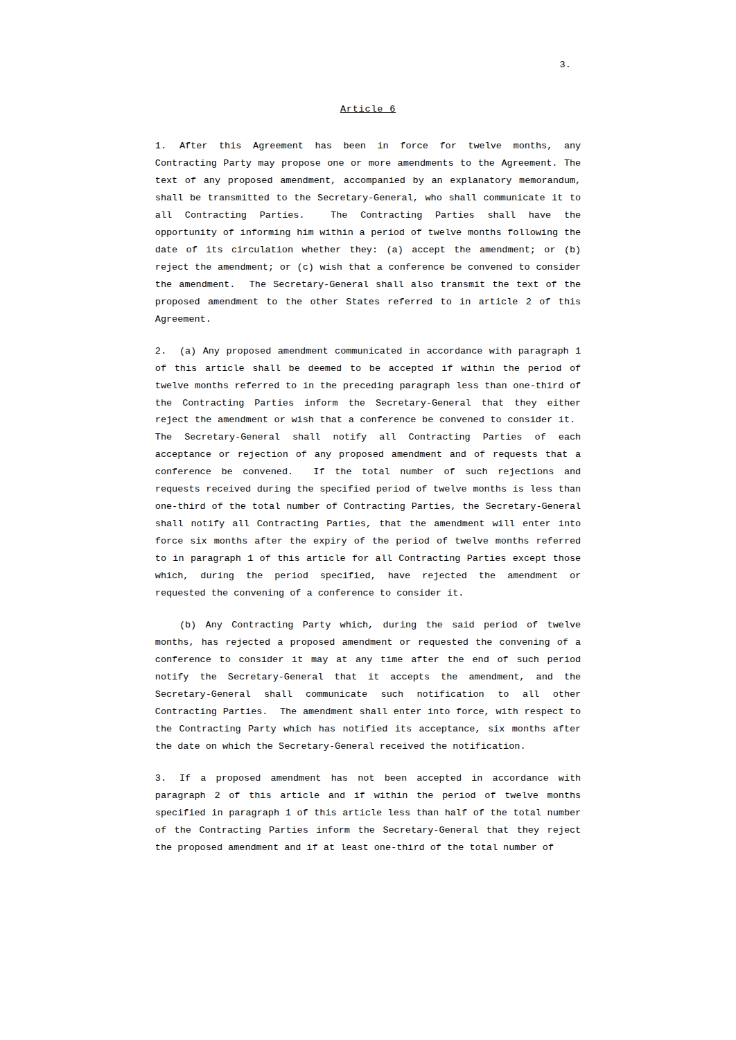3.
Article 6
1. After this Agreement has been in force for twelve months, any Contracting Party may propose one or more amendments to the Agreement. The text of any proposed amendment, accompanied by an explanatory memorandum, shall be transmitted to the Secretary-General, who shall communicate it to all Contracting Parties. The Contracting Parties shall have the opportunity of informing him within a period of twelve months following the date of its circulation whether they: (a) accept the amendment; or (b) reject the amendment; or (c) wish that a conference be convened to consider the amendment. The Secretary-General shall also transmit the text of the proposed amendment to the other States referred to in article 2 of this Agreement.
2.(a) Any proposed amendment communicated in accordance with paragraph 1 of this article shall be deemed to be accepted if within the period of twelve months referred to in the preceding paragraph less than one-third of the Contracting Parties inform the Secretary-General that they either reject the amendment or wish that a conference be convened to consider it. The Secretary-General shall notify all Contracting Parties of each acceptance or rejection of any proposed amendment and of requests that a conference be convened. If the total number of such rejections and requests received during the specified period of twelve months is less than one-third of the total number of Contracting Parties, the Secretary-General shall notify all Contracting Parties, that the amendment will enter into force six months after the expiry of the period of twelve months referred to in paragraph 1 of this article for all Contracting Parties except those which, during the period specified, have rejected the amendment or requested the convening of a conference to consider it.
(b) Any Contracting Party which, during the said period of twelve months, has rejected a proposed amendment or requested the convening of a conference to consider it may at any time after the end of such period notify the Secretary-General that it accepts the amendment, and the Secretary-General shall communicate such notification to all other Contracting Parties. The amendment shall enter into force, with respect to the Contracting Party which has notified its acceptance, six months after the date on which the Secretary-General received the notification.
3. If a proposed amendment has not been accepted in accordance with paragraph 2 of this article and if within the period of twelve months specified in paragraph 1 of this article less than half of the total number of the Contracting Parties inform the Secretary-General that they reject the proposed amendment and if at least one-third of the total number of